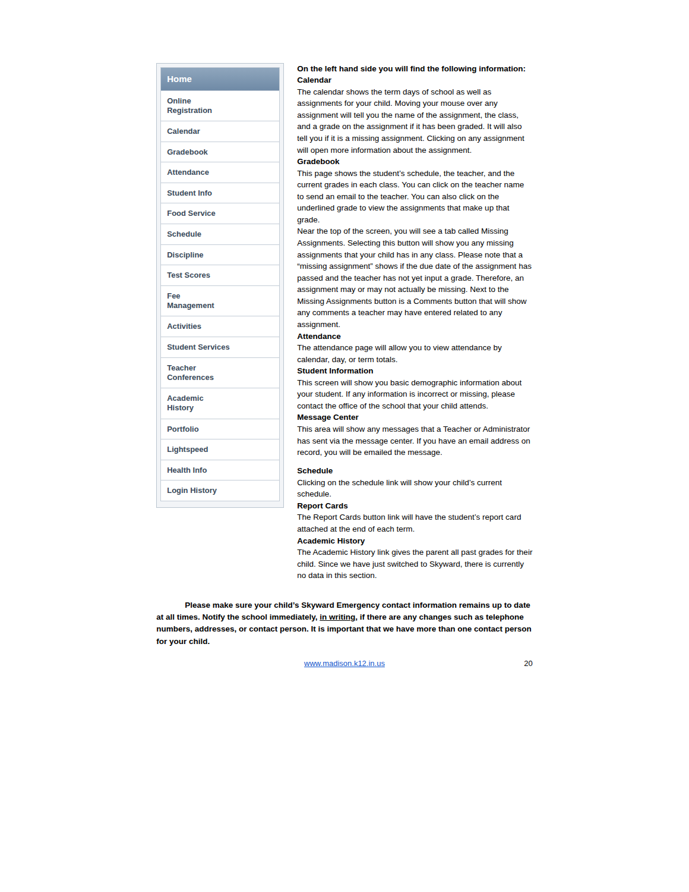Home
Online
Registration
Calendar
Gradebook
Attendance
Student Info
Food Service
Schedule
Discipline
Test Scores
Fee
Management
Activities
Student Services
Teacher
Conferences
Academic
History
Portfolio
Lightspeed
Health Info
Login History
On the left hand side you will find the following information:
Calendar
The calendar shows the term days of school as well as assignments for your child. Moving your mouse over any assignment will tell you the name of the assignment, the class, and a grade on the assignment if it has been graded. It will also tell you if it is a missing assignment. Clicking on any assignment will open more information about the assignment.
Gradebook
This page shows the student’s schedule, the teacher, and the current grades in each class. You can click on the teacher name to send an email to the teacher. You can also click on the underlined grade to view the assignments that make up that grade.
Near the top of the screen, you will see a tab called Missing Assignments. Selecting this button will show you any missing assignments that your child has in any class. Please note that a “missing assignment” shows if the due date of the assignment has passed and the teacher has not yet input a grade. Therefore, an assignment may or may not actually be missing. Next to the Missing Assignments button is a Comments button that will show any comments a teacher may have entered related to any assignment.
Attendance
The attendance page will allow you to view attendance by calendar, day, or term totals.
Student Information
This screen will show you basic demographic information about your student. If any information is incorrect or missing, please contact the office of the school that your child attends.
Message Center
This area will show any messages that a Teacher or Administrator has sent via the message center. If you have an email address on record, you will be emailed the message.
Schedule
Clicking on the schedule link will show your child’s current schedule.
Report Cards
The Report Cards button link will have the student’s report card attached at the end of each term.
Academic History
The Academic History link gives the parent all past grades for their child. Since we have just switched to Skyward, there is currently no data in this section.
Please make sure your child’s Skyward Emergency contact information remains up to date at all times. Notify the school immediately, in writing, if there are any changes such as telephone numbers, addresses, or contact person. It is important that we have more than one contact person for your child.
www.madison.k12.in.us 20